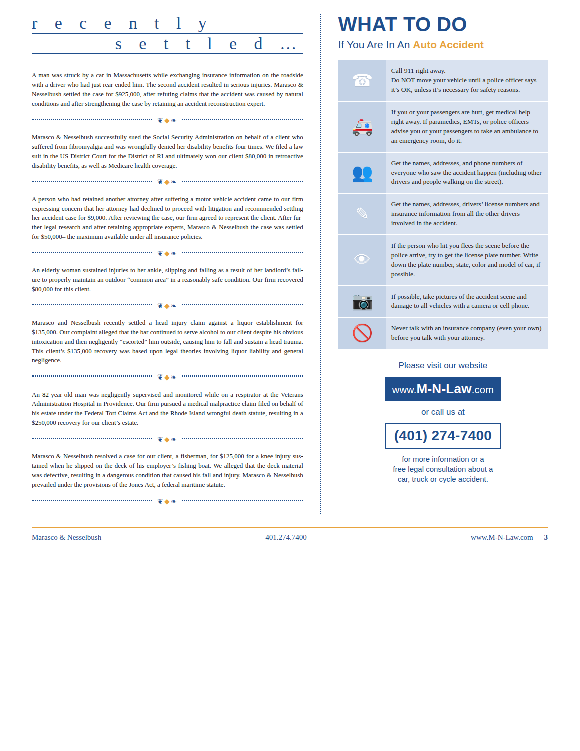r e c e n t l y s e t t l e d …
A man was struck by a car in Massachusetts while exchanging insurance information on the roadside with a driver who had just rear-ended him. The second accident resulted in serious injuries. Marasco & Nesselbush settled the case for $925,000, after refuting claims that the accident was caused by natural conditions and after strengthening the case by retaining an accident reconstruction expert.
❦◆❧
Marasco & Nesselbush successfully sued the Social Security Administration on behalf of a client who suffered from fibromyalgia and was wrongfully denied her disability benefits four times. We filed a law suit in the US District Court for the District of RI and ultimately won our client $80,000 in retroactive disability benefits, as well as Medicare health coverage.
❦◆❧
A person who had retained another attorney after suffering a motor vehicle accident came to our firm expressing concern that her attorney had declined to proceed with litigation and recommended settling her accident case for $9,000. After reviewing the case, our firm agreed to represent the client. After further legal research and after retaining appropriate experts, Marasco & Nesselbush the case was settled for $50,000– the maximum available under all insurance policies.
❦◆❧
An elderly woman sustained injuries to her ankle, slipping and falling as a result of her landlord’s failure to properly maintain an outdoor “common area” in a reasonably safe condition. Our firm recovered $80,000 for this client.
❦◆❧
Marasco and Nesselbush recently settled a head injury claim against a liquor establishment for $135,000. Our complaint alleged that the bar continued to serve alcohol to our client despite his obvious intoxication and then negligently “escorted” him outside, causing him to fall and sustain a head trauma. This client’s $135,000 recovery was based upon legal theories involving liquor liability and general negligence.
❦◆❧
An 82-year-old man was negligently supervised and monitored while on a respirator at the Veterans Administration Hospital in Providence. Our firm pursued a medical malpractice claim filed on behalf of his estate under the Federal Tort Claims Act and the Rhode Island wrongful death statute, resulting in a $250,000 recovery for our client’s estate.
❦◆❧
Marasco & Nesselbush resolved a case for our client, a fisherman, for $125,000 for a knee injury sustained when he slipped on the deck of his employer’s fishing boat. We alleged that the deck material was defective, resulting in a dangerous condition that caused his fall and injury. Marasco & Nesselbush prevailed under the provisions of the Jones Act, a federal maritime statute.
❦◆❧
WHAT TO DO
If You Are In An Auto Accident
| ☎ | Call 911 right away. Do NOT move your vehicle until a police officer says it’s OK, unless it’s necessary for safety reasons. |
| 🚑 | If you or your passengers are hurt, get medical help right away. If paramedics, EMTs, or police officers advise you or your passengers to take an ambulance to an emergency room, do it. |
| 👥 | Get the names, addresses, and phone numbers of everyone who saw the accident happen (including other drivers and people walking on the street). |
| ✎ | Get the names, addresses, drivers’ license numbers and insurance information from all the other drivers involved in the accident. |
| 👁 | If the person who hit you flees the scene before the police arrive, try to get the license plate number. Write down the plate number, state, color and model of car, if possible. |
| 📷 | If possible, take pictures of the accident scene and damage to all vehicles with a camera or cell phone. |
| 🚫 | Never talk with an insurance company (even your own) before you talk with your attorney. |
Please visit our website
www. M-N-Law.com
or call us at
(401) 274-7400
for more information or a
free legal consultation about a
car, truck or cycle accident.
Marasco & Nesselbush
401.274.7400
www.M-N-Law.com 3